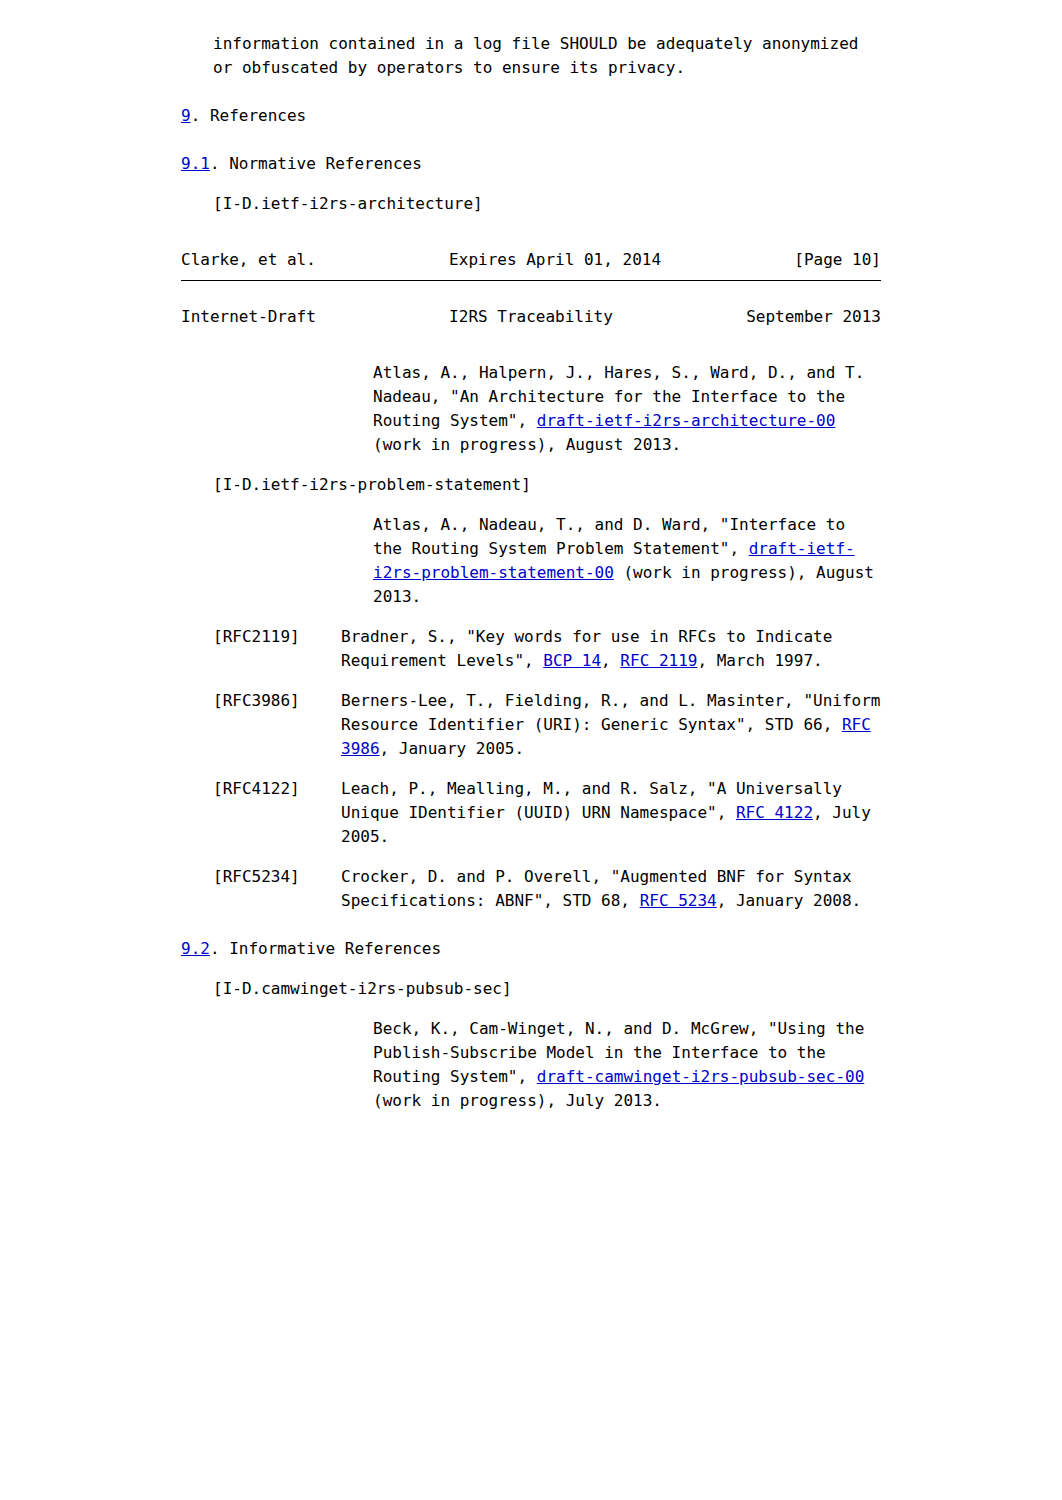information contained in a log file SHOULD be adequately anonymized or obfuscated by operators to ensure its privacy.
9. References
9.1. Normative References
[I-D.ietf-i2rs-architecture]
Clarke, et al. Expires April 01, 2014 [Page 10]
Internet-Draft I2RS Traceability September 2013
Atlas, A., Halpern, J., Hares, S., Ward, D., and T. Nadeau, "An Architecture for the Interface to the Routing System", draft-ietf-i2rs-architecture-00 (work in progress), August 2013.
[I-D.ietf-i2rs-problem-statement]
Atlas, A., Nadeau, T., and D. Ward, "Interface to the Routing System Problem Statement", draft-ietf-i2rs-problem-statement-00 (work in progress), August 2013.
[RFC2119]
Bradner, S., "Key words for use in RFCs to Indicate Requirement Levels", BCP 14, RFC 2119, March 1997.
[RFC3986]
Berners-Lee, T., Fielding, R., and L. Masinter, "Uniform Resource Identifier (URI): Generic Syntax", STD 66, RFC 3986, January 2005.
[RFC4122]
Leach, P., Mealling, M., and R. Salz, "A Universally Unique IDentifier (UUID) URN Namespace", RFC 4122, July 2005.
[RFC5234]
Crocker, D. and P. Overell, "Augmented BNF for Syntax Specifications: ABNF", STD 68, RFC 5234, January 2008.
9.2. Informative References
[I-D.camwinget-i2rs-pubsub-sec]
Beck, K., Cam-Winget, N., and D. McGrew, "Using the Publish-Subscribe Model in the Interface to the Routing System", draft-camwinget-i2rs-pubsub-sec-00 (work in progress), July 2013.